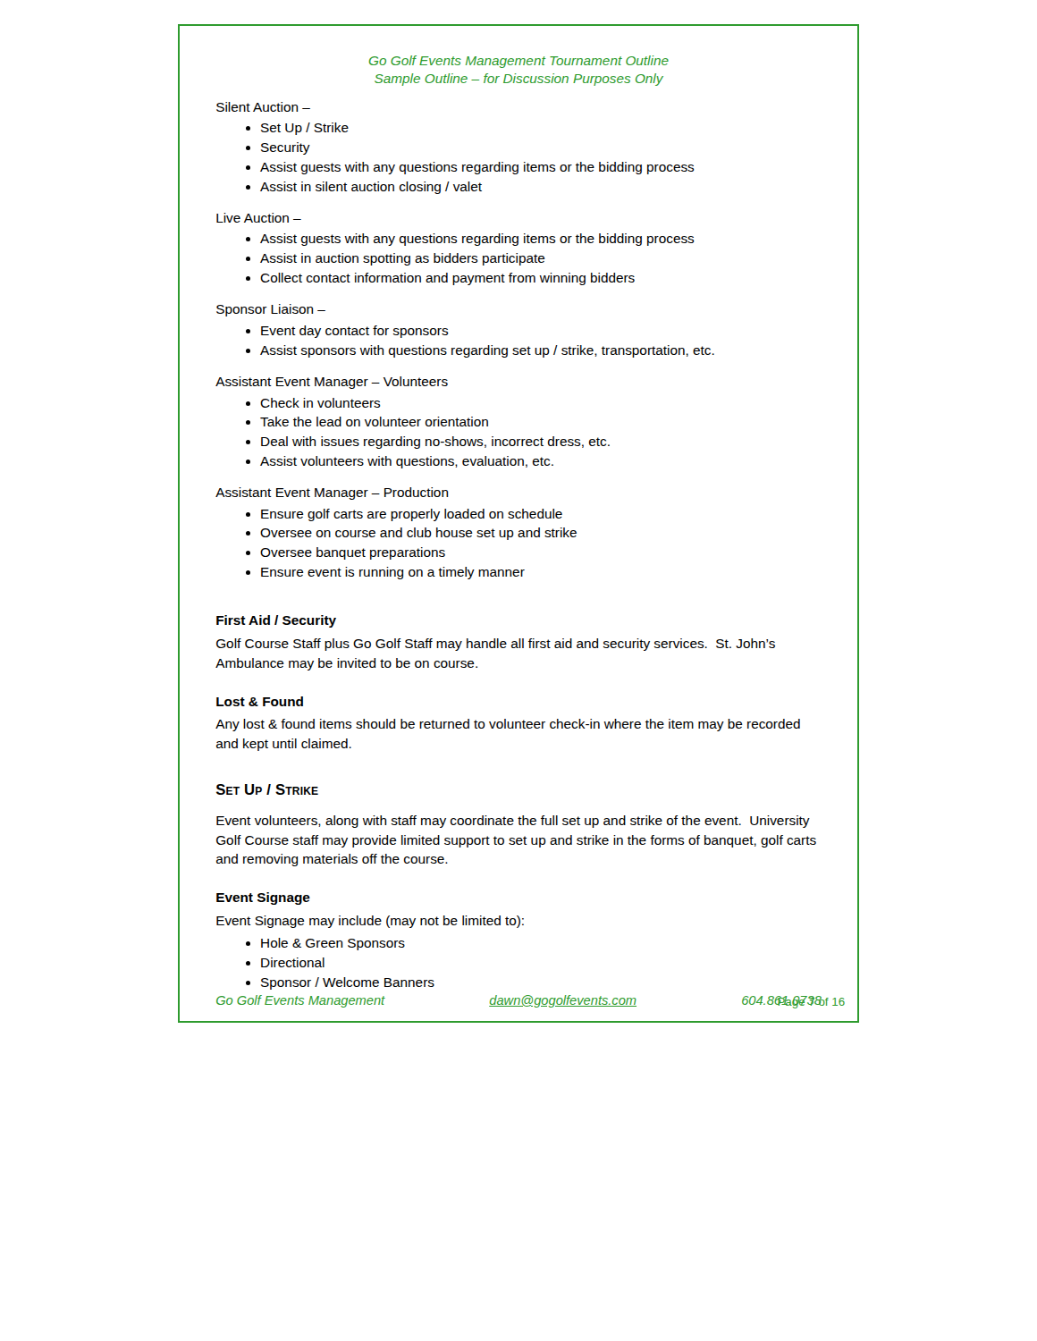Go Golf Events Management Tournament Outline Sample Outline – for Discussion Purposes Only
Silent Auction –
Set Up / Strike
Security
Assist guests with any questions regarding items or the bidding process
Assist in silent auction closing / valet
Live Auction –
Assist guests with any questions regarding items or the bidding process
Assist in auction spotting as bidders participate
Collect contact information and payment from winning bidders
Sponsor Liaison –
Event day contact for sponsors
Assist sponsors with questions regarding set up / strike, transportation, etc.
Assistant Event Manager – Volunteers
Check in volunteers
Take the lead on volunteer orientation
Deal with issues regarding no-shows, incorrect dress, etc.
Assist volunteers with questions, evaluation, etc.
Assistant Event Manager – Production
Ensure golf carts are properly loaded on schedule
Oversee on course and club house set up and strike
Oversee banquet preparations
Ensure event is running on a timely manner
First Aid / Security
Golf Course Staff plus Go Golf Staff may handle all first aid and security services. St. John’s Ambulance may be invited to be on course.
Lost & Found
Any lost & found items should be returned to volunteer check-in where the item may be recorded and kept until claimed.
Set Up / Strike
Event volunteers, along with staff may coordinate the full set up and strike of the event. University Golf Course staff may provide limited support to set up and strike in the forms of banquet, golf carts and removing materials off the course.
Event Signage
Event Signage may include (may not be limited to):
Hole & Green Sponsors
Directional
Sponsor / Welcome Banners
Go Golf Events Management
dawn@gogolfevents.com
604.861.0738 Page 7 of 16